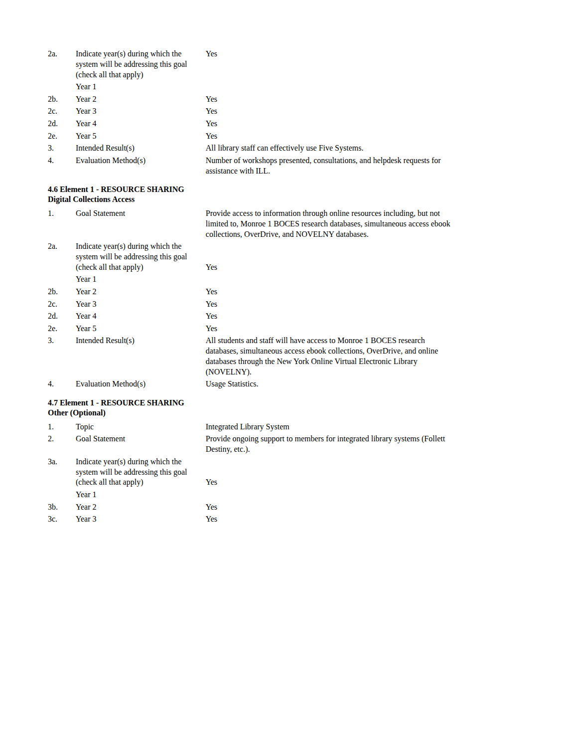| 2a. | Indicate year(s) during which the system will be addressing this goal (check all that apply) | Yes |
| | Year 1 | |
| 2b. | Year 2 | Yes |
| 2c. | Year 3 | Yes |
| 2d. | Year 4 | Yes |
| 2e. | Year 5 | Yes |
| 3. | Intended Result(s) | All library staff can effectively use Five Systems. |
| 4. | Evaluation Method(s) | Number of workshops presented, consultations, and helpdesk requests for assistance with ILL. |
4.6 Element 1 - RESOURCE SHARING
Digital Collections Access
| 1. | Goal Statement | Provide access to information through online resources including, but not limited to, Monroe 1 BOCES research databases, simultaneous access ebook collections, OverDrive, and NOVELNY databases. |
| 2a. | Indicate year(s) during which the system will be addressing this goal (check all that apply) | Yes |
| | Year 1 | |
| 2b. | Year 2 | Yes |
| 2c. | Year 3 | Yes |
| 2d. | Year 4 | Yes |
| 2e. | Year 5 | Yes |
| 3. | Intended Result(s) | All students and staff will have access to Monroe 1 BOCES research databases, simultaneous access ebook collections, OverDrive, and online databases through the New York Online Virtual Electronic Library (NOVELNY). |
| 4. | Evaluation Method(s) | Usage Statistics. |
4.7 Element 1 - RESOURCE SHARING
Other (Optional)
| 1. | Topic | Integrated Library System |
| 2. | Goal Statement | Provide ongoing support to members for integrated library systems (Follett Destiny, etc.). |
| 3a. | Indicate year(s) during which the system will be addressing this goal (check all that apply) | Yes |
| | Year 1 | |
| 3b. | Year 2 | Yes |
| 3c. | Year 3 | Yes |